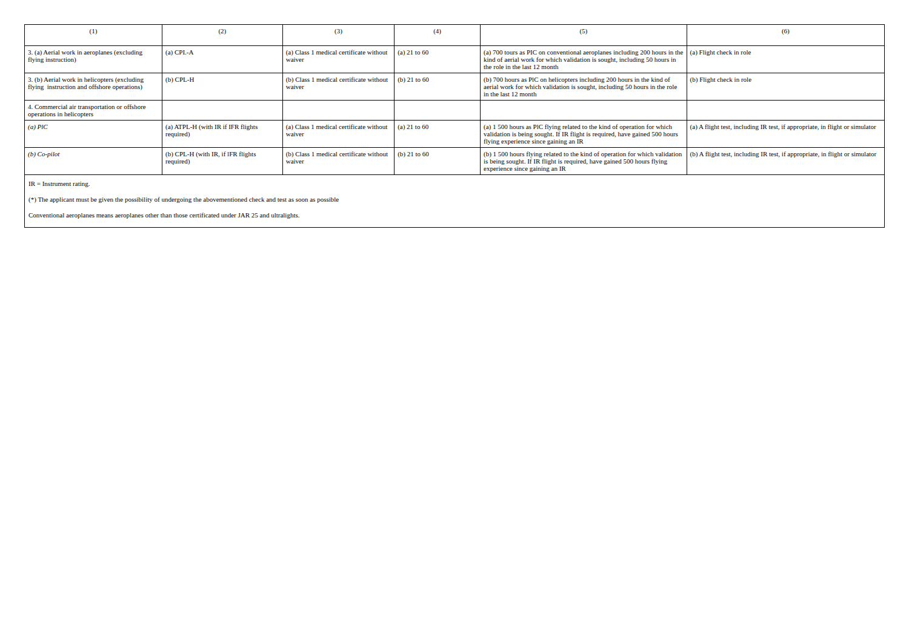| (1) | (2) | (3) | (4) | (5) | (6) |
| 3. (a) Aerial work in aeroplanes (excluding flying instruction) | (a) CPI.-A | (a) Class 1 medical certificate without waiver | (a) 21 to 60 | (a) 700 tours as PIC on conventional aeroplanes including 200 hours in the kind of aerial work for which validation is sought, including 50 hours in the role in the last 12 month | (a) Flight check in role |
| 3. (b) Aerial work in helicopters (excluding flying instruction and offshore operations) | (b) CPL-H | (b) Class 1 medical certificate without waiver | (b) 21 to 60 | (b) 700 hours as PlC on helicopters including 200 hours in the kind of aerial work for which validation is sought, including 50 hours in the role in the last 12 month | (b) Flight check in role |
| 4. Commercial air transportation or offshore operations in helicopters | | | | | |
| (a) PlC | (a) ATPL-H (with IR if IFR flights required) | (a) Class 1 medical certificate without waiver | (a) 21 to 60 | (a) 1 500 hours as PlC flying related to the kind of operation for which validation is being sought. If IR flight is required, have gained 500 hours flying experience since gaining an IR | (a) A flight test, including IR test, if appropriate, in flight or simulator |
| (b) Co-pilot | (b) CPL-H (with IR, if lFR flights required) | (b) Class 1 medical certificate without waiver | (b) 21 to 60 | (b) 1 500 hours flying related to the kind of operation for which validation is being sought. If IR flight is required, have gained 500 hours flying experience since gaining an IR | (b) A flight test, including IR test, if appropriate, in flight or simulator |
IR = Instrument rating.
(*) The applicant must be given the possibility of undergoing the abovementioned check and test as soon as possible
Conventional aeroplanes means aeroplanes other than those certificated under JAR 25 and ultralights.